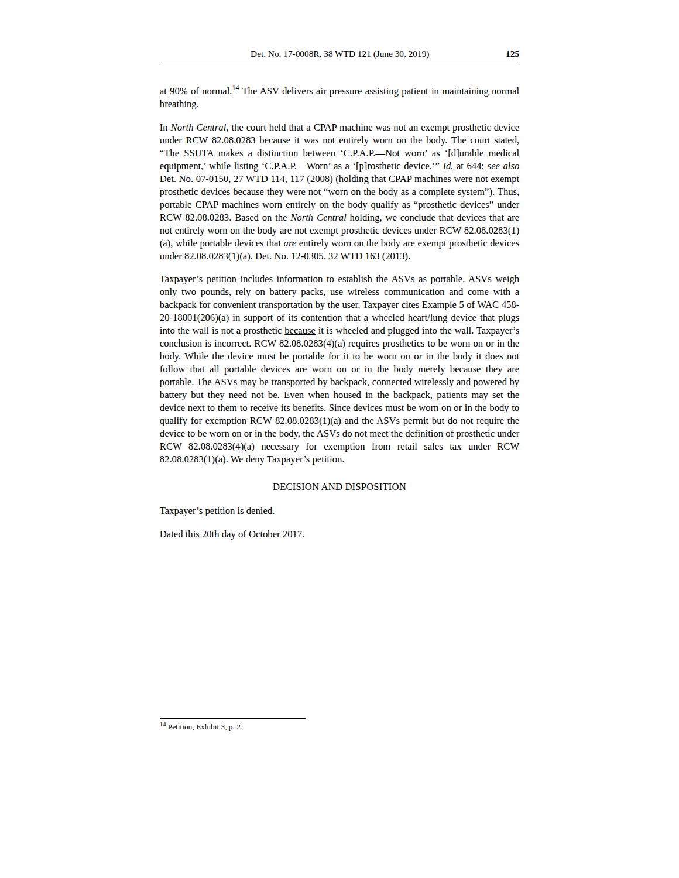Det. No. 17-0008R, 38 WTD 121 (June 30, 2019)
125
at 90% of normal.14 The ASV delivers air pressure assisting patient in maintaining normal breathing.
In North Central, the court held that a CPAP machine was not an exempt prosthetic device under RCW 82.08.0283 because it was not entirely worn on the body. The court stated, “The SSUTA makes a distinction between ‘C.P.A.P.—Not worn’ as ‘[d]urable medical equipment,’ while listing ‘C.P.A.P.—Worn’ as a ‘[p]rosthetic device.’” Id. at 644; see also Det. No. 07-0150, 27 WTD 114, 117 (2008) (holding that CPAP machines were not exempt prosthetic devices because they were not “worn on the body as a complete system”). Thus, portable CPAP machines worn entirely on the body qualify as “prosthetic devices” under RCW 82.08.0283. Based on the North Central holding, we conclude that devices that are not entirely worn on the body are not exempt prosthetic devices under RCW 82.08.0283(1)(a), while portable devices that are entirely worn on the body are exempt prosthetic devices under 82.08.0283(1)(a). Det. No. 12-0305, 32 WTD 163 (2013).
Taxpayer’s petition includes information to establish the ASVs as portable. ASVs weigh only two pounds, rely on battery packs, use wireless communication and come with a backpack for convenient transportation by the user. Taxpayer cites Example 5 of WAC 458-20-18801(206)(a) in support of its contention that a wheeled heart/lung device that plugs into the wall is not a prosthetic because it is wheeled and plugged into the wall. Taxpayer’s conclusion is incorrect. RCW 82.08.0283(4)(a) requires prosthetics to be worn on or in the body. While the device must be portable for it to be worn on or in the body it does not follow that all portable devices are worn on or in the body merely because they are portable. The ASVs may be transported by backpack, connected wirelessly and powered by battery but they need not be. Even when housed in the backpack, patients may set the device next to them to receive its benefits. Since devices must be worn on or in the body to qualify for exemption RCW 82.08.0283(1)(a) and the ASVs permit but do not require the device to be worn on or in the body, the ASVs do not meet the definition of prosthetic under RCW 82.08.0283(4)(a) necessary for exemption from retail sales tax under RCW 82.08.0283(1)(a). We deny Taxpayer’s petition.
DECISION AND DISPOSITION
Taxpayer’s petition is denied.
Dated this 20th day of October 2017.
14 Petition, Exhibit 3, p. 2.